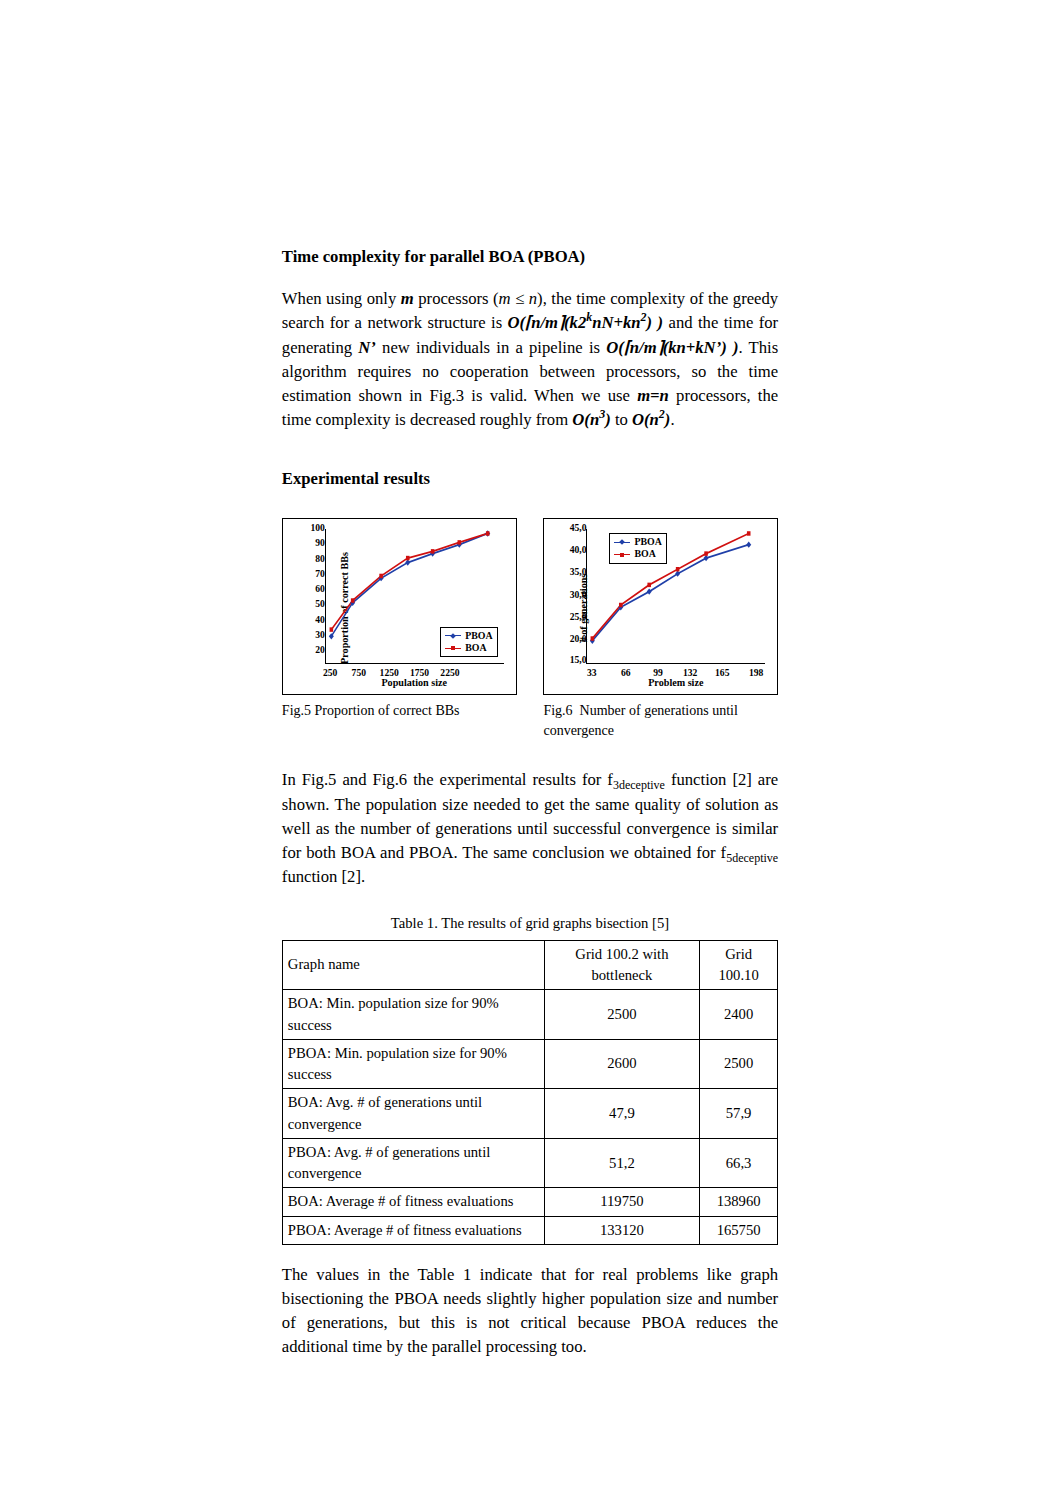Time complexity for parallel BOA (PBOA)
When using only m processors (m ≤ n), the time complexity of the greedy search for a network structure is O(⌈n/m⌉(k2knN+kn2) ) and the time for generating N’ new individuals in a pipeline is O(⌈n/m⌉(kn+kN’) ). This algorithm requires no cooperation between processors, so the time estimation shown in Fig.3 is valid. When we use m=n processors, the time complexity is decreased roughly from O(n3) to O(n2).
Experimental results
Proportion of correct BBs
100 90 80 70 60 50 40 30 20
PBOA
BOA
250 750 1250 1750 2250
Population size
# of generations
45,0 40,0 35,0 30,0 25,0 20,0 15,0
PBOA
BOA
33 66 99 132 165 198
Problem size
Fig.5 Proportion of correct BBs
Fig.6 Number of generations until convergence
In Fig.5 and Fig.6 the experimental results for f3deceptive function [2] are shown. The population size needed to get the same quality of solution as well as the number of generations until successful convergence is similar for both BOA and PBOA. The same conclusion we obtained for f5deceptive function [2].
Table 1. The results of grid graphs bisection [5]
| Graph name | Grid 100.2 with bottleneck | Grid 100.10 |
| BOA: Min. population size for 90% success | 2500 | 2400 |
| PBOA: Min. population size for 90% success | 2600 | 2500 |
| BOA: Avg. # of generations until convergence | 47,9 | 57,9 |
| PBOA: Avg. # of generations until convergence | 51,2 | 66,3 |
| BOA: Average # of fitness evaluations | 119750 | 138960 |
| PBOA: Average # of fitness evaluations | 133120 | 165750 |
The values in the Table 1 indicate that for real problems like graph bisectioning the PBOA needs slightly higher population size and number of generations, but this is not critical because PBOA reduces the additional time by the parallel processing too.